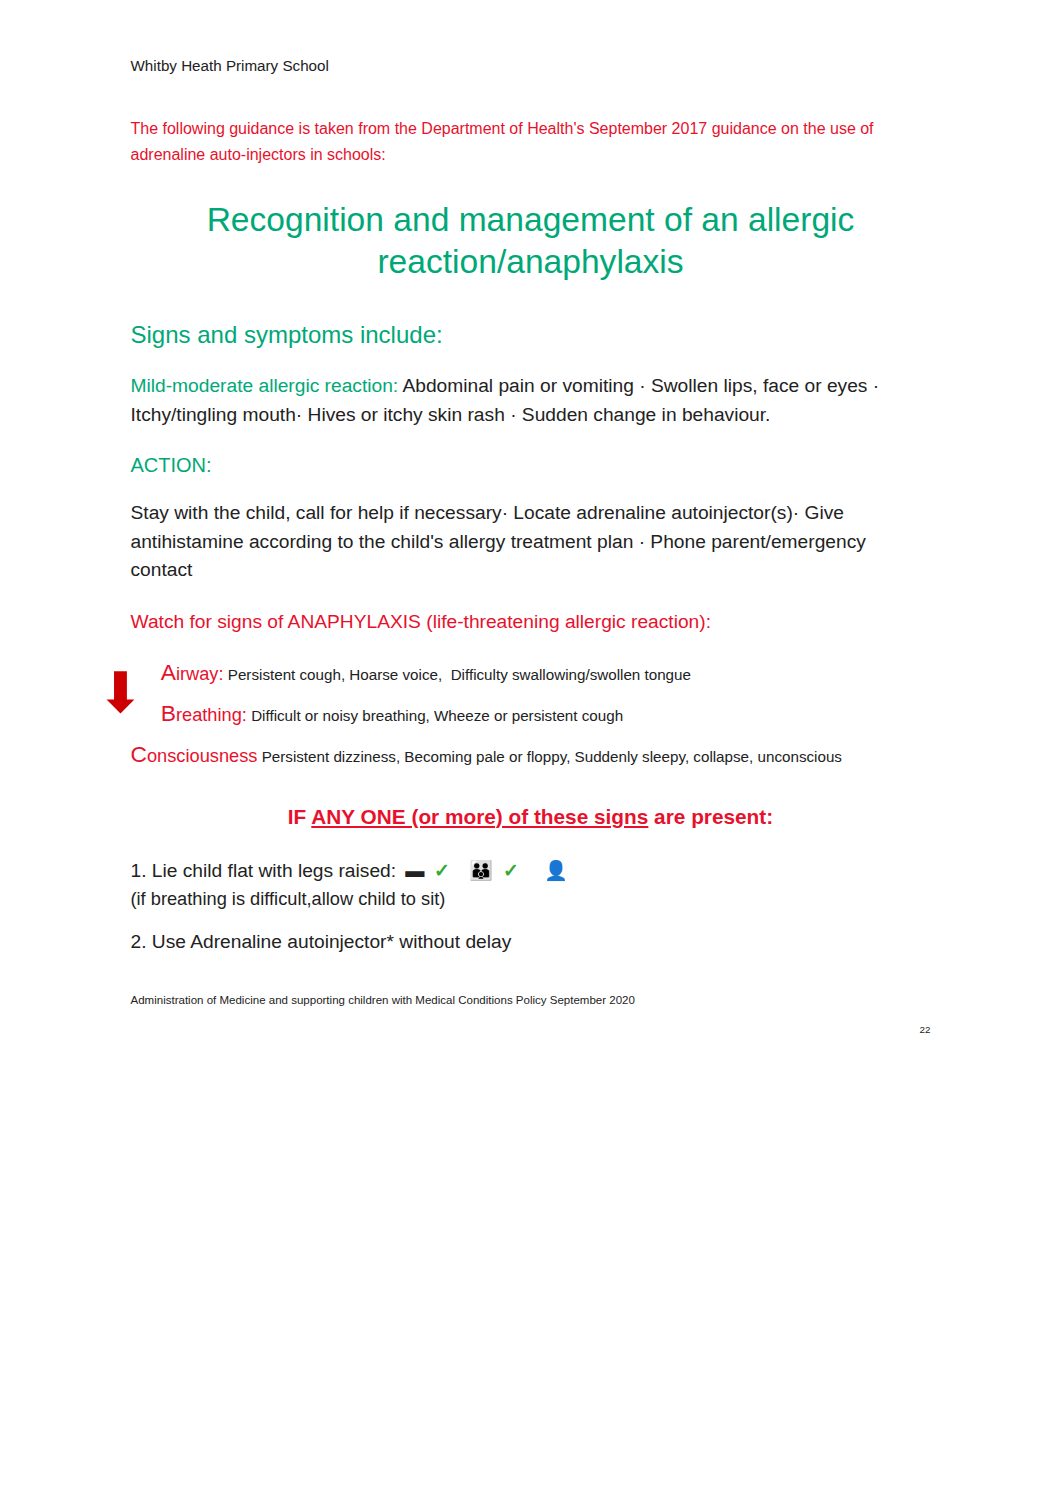Whitby Heath Primary School
The following guidance is taken from the Department of Health's September 2017 guidance on the use of adrenaline auto-injectors in schools:
Recognition and management of an allergic reaction/anaphylaxis
Signs and symptoms include:
Mild-moderate allergic reaction: Abdominal pain or vomiting · Swollen lips, face or eyes · Itchy/tingling mouth· Hives or itchy skin rash · Sudden change in behaviour.
ACTION:
Stay with the child, call for help if necessary· Locate adrenaline autoinjector(s)· Give antihistamine according to the child's allergy treatment plan · Phone parent/emergency contact
Watch for signs of ANAPHYLAXIS (life-threatening allergic reaction):
⬇
Airway: Persistent cough, Hoarse voice, Difficulty swallowing/swollen tongue
Breathing: Difficult or noisy breathing, Wheeze or persistent cough
Consciousness Persistent dizziness, Becoming pale or floppy, Suddenly sleepy, collapse, unconscious
IF ANY ONE (or more) of these signs are present:
1. Lie child flat with legs raised: ▬ ✓ 👪 ✓ 👤
(if breathing is difficult,allow child to sit)
2. Use Adrenaline autoinjector* without delay
Administration of Medicine and supporting children with Medical Conditions Policy September 2020
22